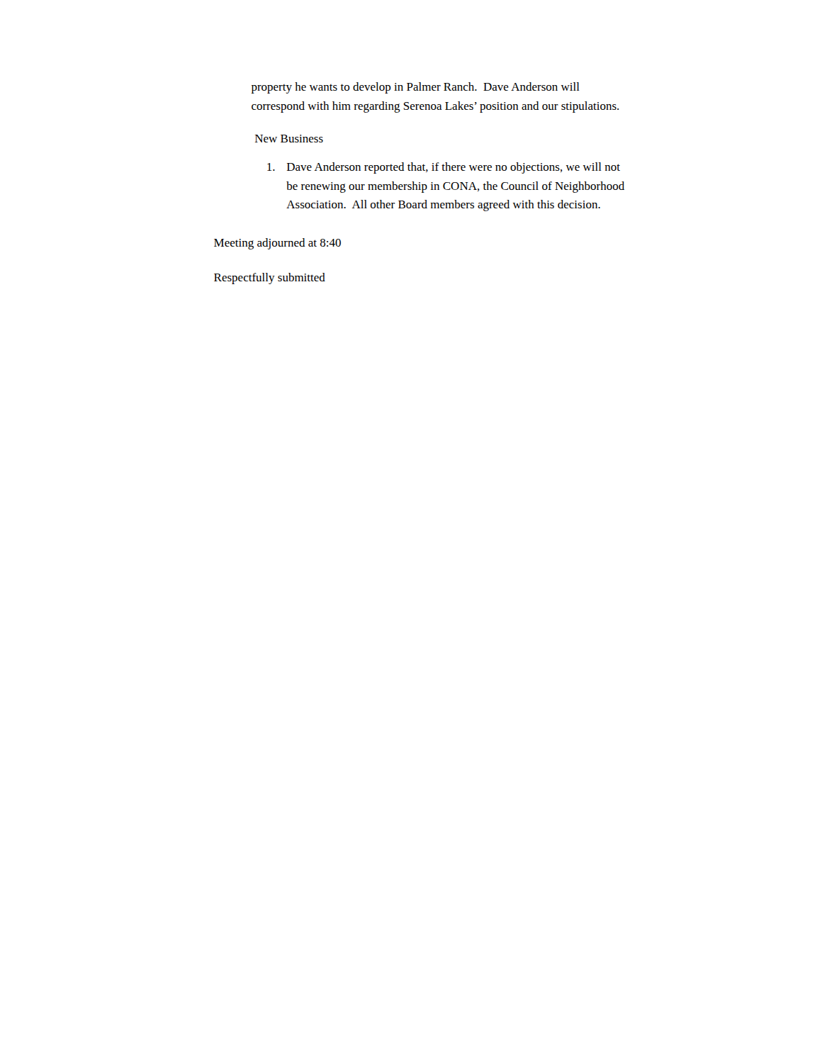property he wants to develop in Palmer Ranch. Dave Anderson will correspond with him regarding Serenoa Lakes’ position and our stipulations.
New Business
Dave Anderson reported that, if there were no objections, we will not be renewing our membership in CONA, the Council of Neighborhood Association. All other Board members agreed with this decision.
Meeting adjourned at 8:40
Respectfully submitted